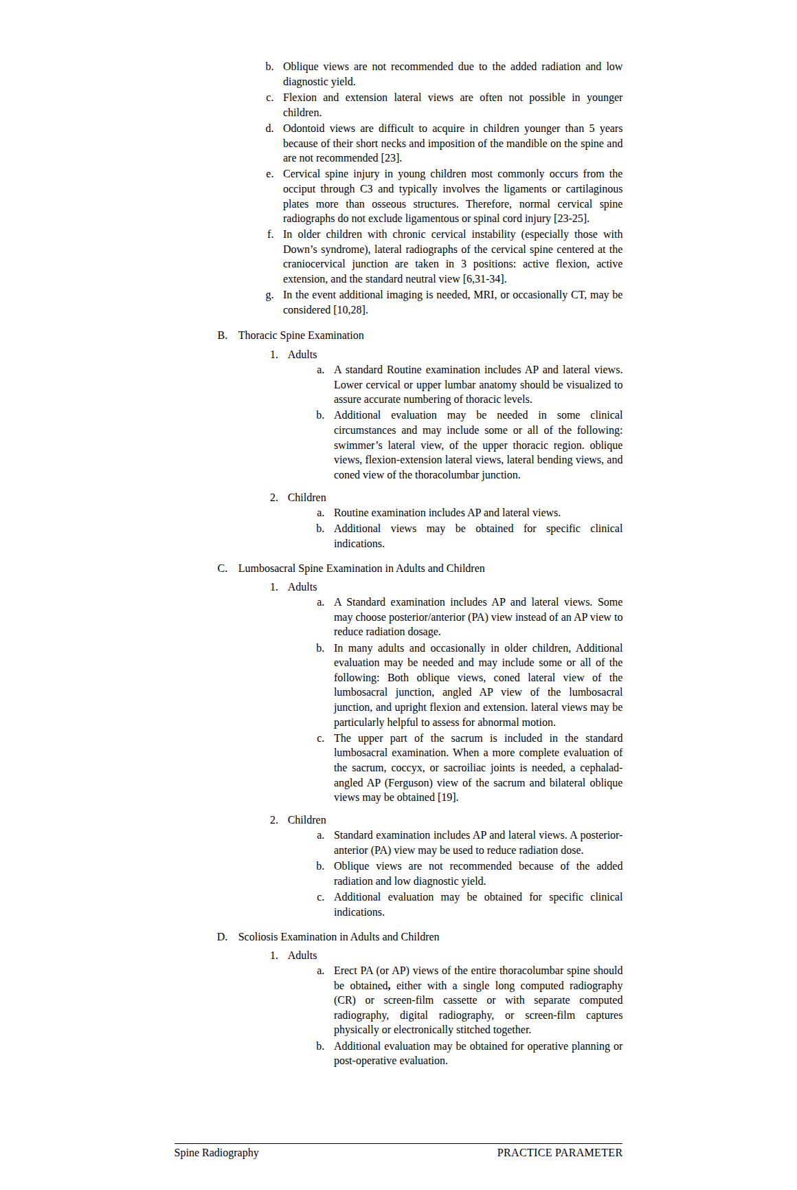Oblique views are not recommended due to the added radiation and low diagnostic yield.
Flexion and extension lateral views are often not possible in younger children.
Odontoid views are difficult to acquire in children younger than 5 years because of their short necks and imposition of the mandible on the spine and are not recommended [23].
Cervical spine injury in young children most commonly occurs from the occiput through C3 and typically involves the ligaments or cartilaginous plates more than osseous structures. Therefore, normal cervical spine radiographs do not exclude ligamentous or spinal cord injury [23-25].
In older children with chronic cervical instability (especially those with Down’s syndrome), lateral radiographs of the cervical spine centered at the craniocervical junction are taken in 3 positions: active flexion, active extension, and the standard neutral view [6,31-34].
In the event additional imaging is needed, MRI, or occasionally CT, may be considered [10,28].
Thoracic Spine Examination
Adults
A standard Routine examination includes AP and lateral views. Lower cervical or upper lumbar anatomy should be visualized to assure accurate numbering of thoracic levels.
Additional evaluation may be needed in some clinical circumstances and may include some or all of the following: swimmer’s lateral view, of the upper thoracic region. oblique views, flexion-extension lateral views, lateral bending views, and coned view of the thoracolumbar junction.
Children
Routine examination includes AP and lateral views.
Additional views may be obtained for specific clinical indications.
Lumbosacral Spine Examination in Adults and Children
Adults
A Standard examination includes AP and lateral views. Some may choose posterior/anterior (PA) view instead of an AP view to reduce radiation dosage.
In many adults and occasionally in older children, Additional evaluation may be needed and may include some or all of the following: Both oblique views, coned lateral view of the lumbosacral junction, angled AP view of the lumbosacral junction, and upright flexion and extension. lateral views may be particularly helpful to assess for abnormal motion.
The upper part of the sacrum is included in the standard lumbosacral examination. When a more complete evaluation of the sacrum, coccyx, or sacroiliac joints is needed, a cephalad-angled AP (Ferguson) view of the sacrum and bilateral oblique views may be obtained [19].
Children
Standard examination includes AP and lateral views. A posterior-anterior (PA) view may be used to reduce radiation dose.
Oblique views are not recommended because of the added radiation and low diagnostic yield.
Additional evaluation may be obtained for specific clinical indications.
Scoliosis Examination in Adults and Children
Adults
Erect PA (or AP) views of the entire thoracolumbar spine should be obtained, either with a single long computed radiography (CR) or screen-film cassette or with separate computed radiography, digital radiography, or screen-film captures physically or electronically stitched together.
Additional evaluation may be obtained for operative planning or post-operative evaluation.
Spine Radiography PRACTICE PARAMETER